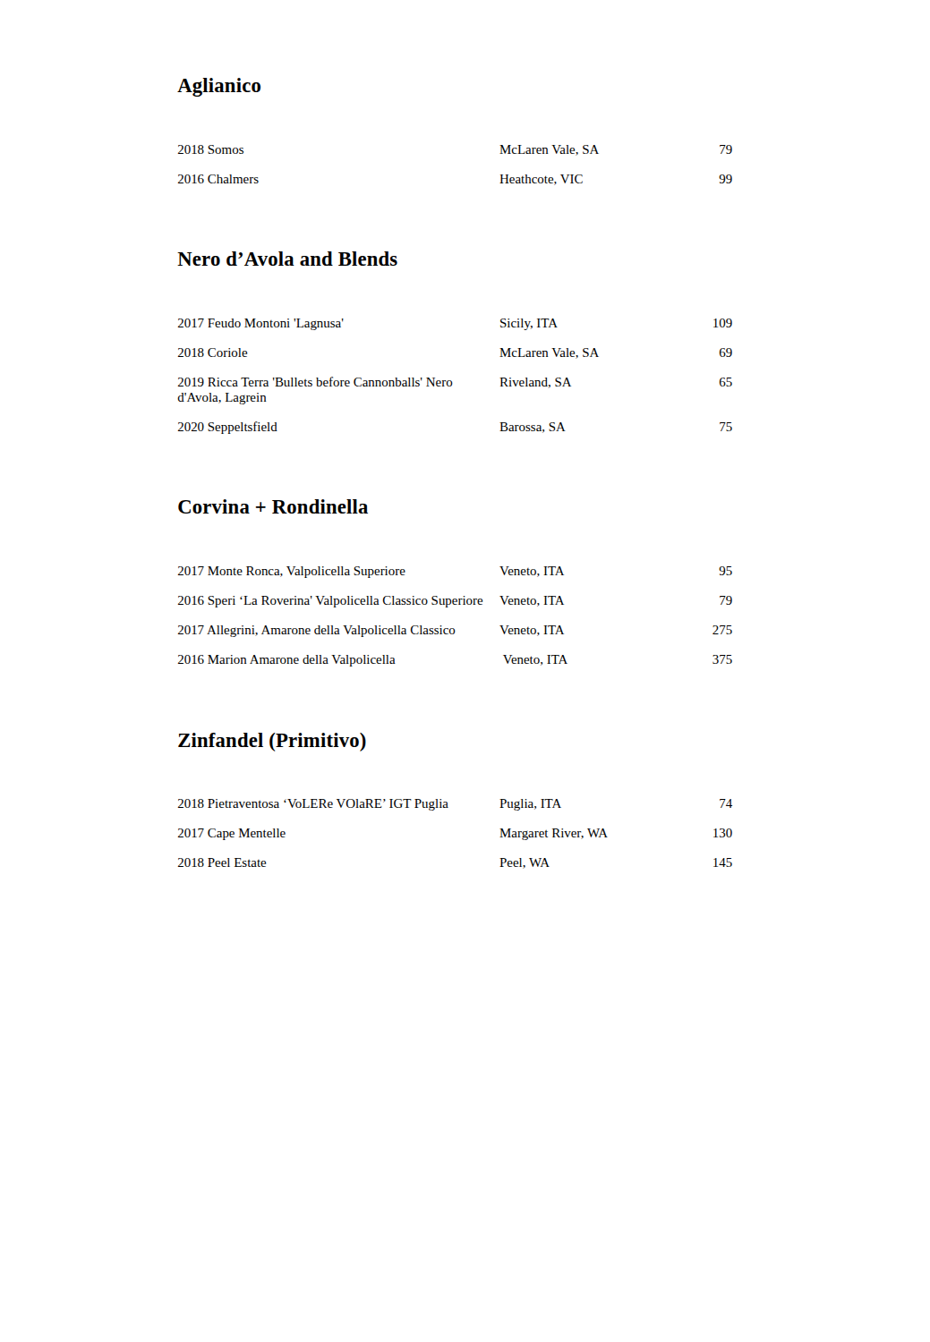Aglianico
| 2018 Somos | McLaren Vale, SA | 79 |
| 2016 Chalmers | Heathcote, VIC | 99 |
Nero d’Avola and Blends
| 2017 Feudo Montoni 'Lagnusa' | Sicily, ITA | 109 |
| 2018 Coriole | McLaren Vale, SA | 69 |
| 2019 Ricca Terra 'Bullets before Cannonballs' Nero d'Avola, Lagrein | Riveland, SA | 65 |
| 2020 Seppeltsfield | Barossa, SA | 75 |
Corvina + Rondinella
| 2017 Monte Ronca, Valpolicella Superiore | Veneto, ITA | 95 |
| 2016 Speri ‘La Roverina' Valpolicella Classico Superiore | Veneto, ITA | 79 |
| 2017 Allegrini, Amarone della Valpolicella Classico | Veneto, ITA | 275 |
| 2016 Marion Amarone della Valpolicella | Veneto, ITA | 375 |
Zinfandel (Primitivo)
| 2018 Pietraventosa ‘VoLERe VOlaRE’ IGT Puglia | Puglia, ITA | 74 |
| 2017 Cape Mentelle | Margaret River, WA | 130 |
| 2018 Peel Estate | Peel, WA | 145 |